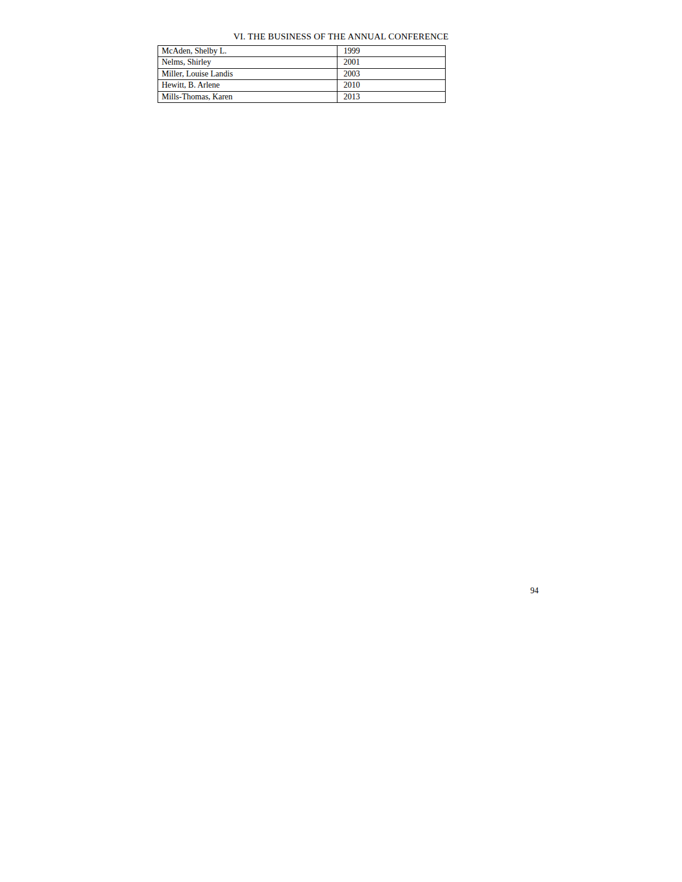VI. THE BUSINESS OF THE ANNUAL CONFERENCE
| McAden, Shelby L. | 1999 |
| Nelms, Shirley | 2001 |
| Miller, Louise Landis | 2003 |
| Hewitt, B. Arlene | 2010 |
| Mills-Thomas, Karen | 2013 |
94